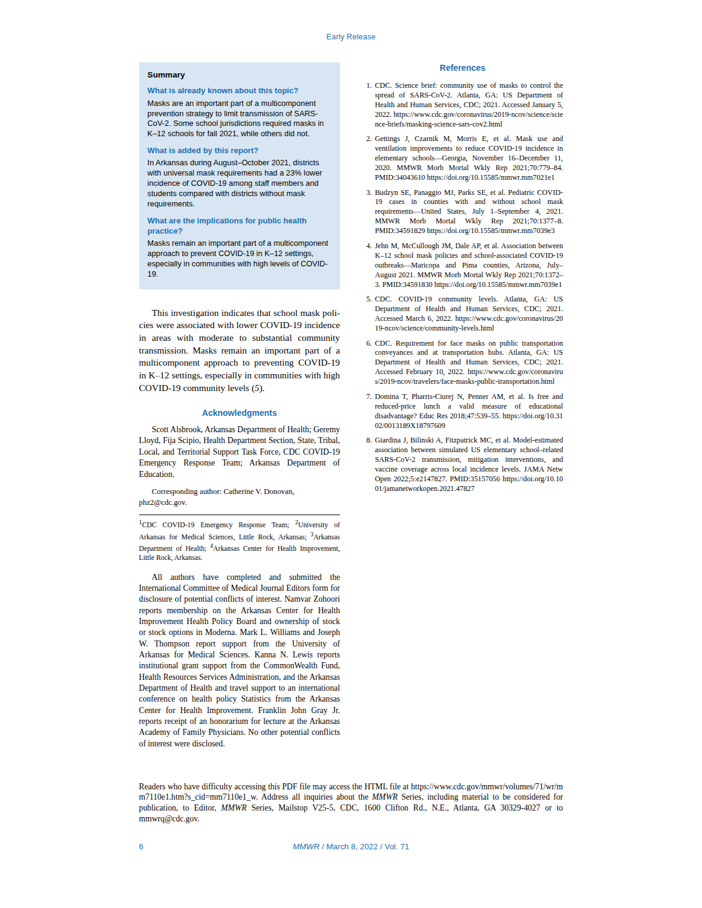Early Release
Summary
What is already known about this topic?
Masks are an important part of a multicomponent prevention strategy to limit transmission of SARS-CoV-2. Some school jurisdictions required masks in K–12 schools for fall 2021, while others did not.
What is added by this report?
In Arkansas during August–October 2021, districts with universal mask requirements had a 23% lower incidence of COVID-19 among staff members and students compared with districts without mask requirements.
What are the implications for public health practice?
Masks remain an important part of a multicomponent approach to prevent COVID-19 in K–12 settings, especially in communities with high levels of COVID-19.
This investigation indicates that school mask policies were associated with lower COVID-19 incidence in areas with moderate to substantial community transmission. Masks remain an important part of a multicomponent approach to preventing COVID-19 in K–12 settings, especially in communities with high COVID-19 community levels (5).
Acknowledgments
Scott Alsbrook, Arkansas Department of Health; Geremy Lloyd, Fija Scipio, Health Department Section, State, Tribal, Local, and Territorial Support Task Force, CDC COVID-19 Emergency Response Team; Arkansas Department of Education.
Corresponding author: Catherine V. Donovan, phz2@cdc.gov.
1CDC COVID-19 Emergency Response Team; 2University of Arkansas for Medical Sciences, Little Rock, Arkansas; 3Arkansas Department of Health; 4Arkansas Center for Health Improvement, Little Rock, Arkansas.
All authors have completed and submitted the International Committee of Medical Journal Editors form for disclosure of potential conflicts of interest. Namvar Zohoori reports membership on the Arkansas Center for Health Improvement Health Policy Board and ownership of stock or stock options in Moderna. Mark L. Williams and Joseph W. Thompson report support from the University of Arkansas for Medical Sciences. Kanna N. Lewis reports institutional grant support from the CommonWealth Fund, Health Resources Services Administration, and the Arkansas Department of Health and travel support to an international conference on health policy Statistics from the Arkansas Center for Health Improvement. Franklin John Gray Jr. reports receipt of an honorarium for lecture at the Arkansas Academy of Family Physicians. No other potential conflicts of interest were disclosed.
References
CDC. Science brief: community use of masks to control the spread of SARS-CoV-2. Atlanta, GA: US Department of Health and Human Services, CDC; 2021. Accessed January 5, 2022. https://www.cdc.gov/coronavirus/2019-ncov/science/science-briefs/masking-science-sars-cov2.html
Gettings J, Czarnik M, Morris E, et al. Mask use and ventilation improvements to reduce COVID-19 incidence in elementary schools—Georgia, November 16–December 11, 2020. MMWR Morb Mortal Wkly Rep 2021;70:779–84. PMID:34043610 https://doi.org/10.15585/mmwr.mm7021e1
Budzyn SE, Panaggio MJ, Parks SE, et al. Pediatric COVID-19 cases in counties with and without school mask requirements—United States, July 1–September 4, 2021. MMWR Morb Mortal Wkly Rep 2021;70:1377–8. PMID:34591829 https://doi.org/10.15585/mmwr.mm7039e3
Jehn M, McCullough JM, Dale AP, et al. Association between K–12 school mask policies and school-associated COVID-19 outbreaks—Maricopa and Pima counties, Arizona, July–August 2021. MMWR Morb Mortal Wkly Rep 2021;70:1372–3. PMID:34591830 https://doi.org/10.15585/mmwr.mm7039e1
CDC. COVID-19 community levels. Atlanta, GA: US Department of Health and Human Services, CDC; 2021. Accessed March 6, 2022. https://www.cdc.gov/coronavirus/2019-ncov/science/community-levels.html
CDC. Requirement for face masks on public transportation conveyances and at transportation hubs. Atlanta, GA: US Department of Health and Human Services, CDC; 2021. Accessed February 10, 2022. https://www.cdc.gov/coronavirus/2019-ncov/travelers/face-masks-public-transportation.html
Domina T, Pharris-Ciurej N, Penner AM, et al. Is free and reduced-price lunch a valid measure of educational disadvantage? Educ Res 2018;47:539–55. https://doi.org/10.3102/0013189X18797609
Giardina J, Bilinski A, Fitzpatrick MC, et al. Model-estimated association between simulated US elementary school–related SARS-CoV-2 transmission, mitigation interventions, and vaccine coverage across local incidence levels. JAMA Netw Open 2022;5:e2147827. PMID:35157056 https://doi.org/10.1001/jamanetworkopen.2021.47827
Readers who have difficulty accessing this PDF file may access the HTML file at https://www.cdc.gov/mmwr/volumes/71/wr/mm7110e1.htm?s_cid=mm7110e1_w. Address all inquiries about the MMWR Series, including material to be considered for publication, to Editor, MMWR Series, Mailstop V25-5, CDC, 1600 Clifton Rd., N.E., Atlanta, GA 30329-4027 or to mmwrq@cdc.gov.
6
MMWR / March 8, 2022 / Vol. 71